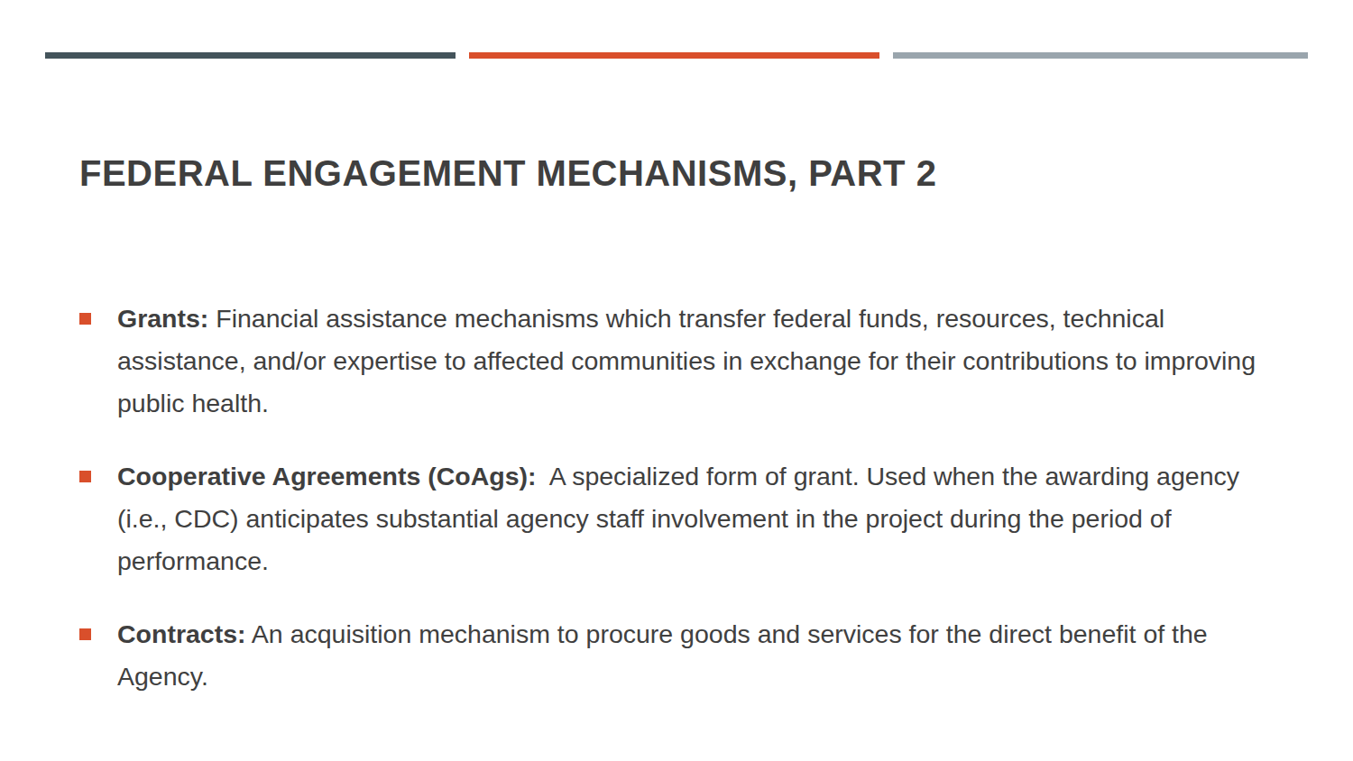FEDERAL ENGAGEMENT MECHANISMS, PART 2
Grants: Financial assistance mechanisms which transfer federal funds, resources, technical assistance, and/or expertise to affected communities in exchange for their contributions to improving public health.
Cooperative Agreements (CoAgs): A specialized form of grant. Used when the awarding agency (i.e., CDC) anticipates substantial agency staff involvement in the project during the period of performance.
Contracts: An acquisition mechanism to procure goods and services for the direct benefit of the Agency.